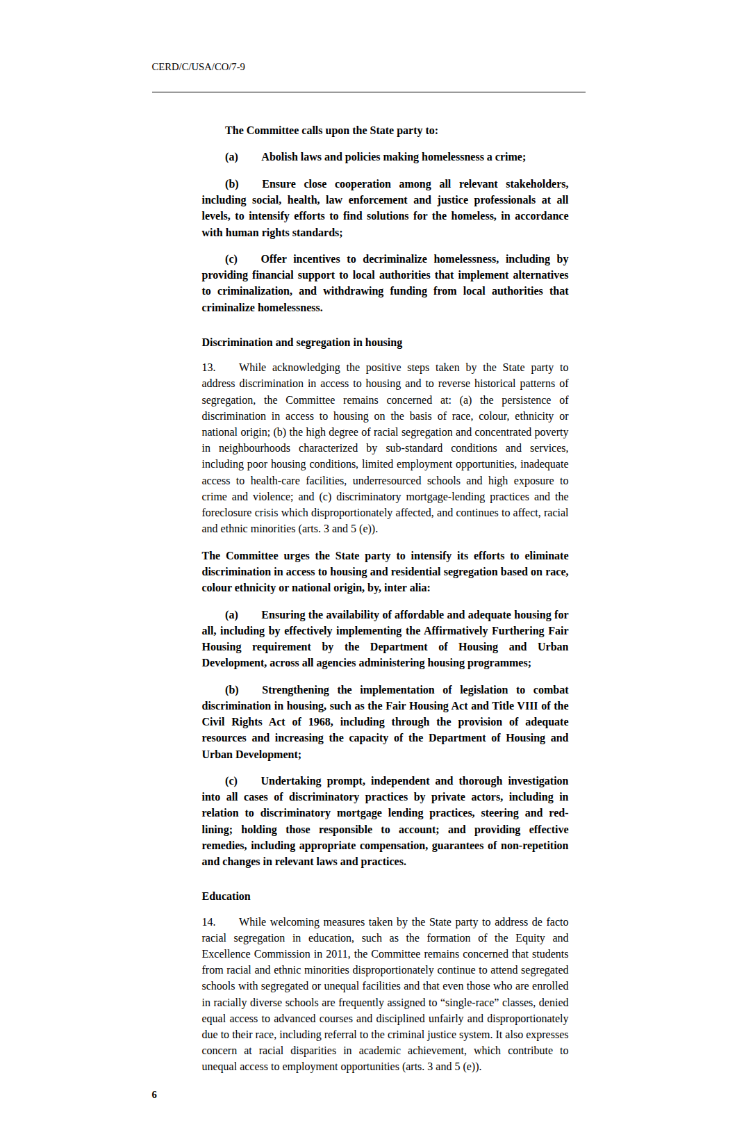CERD/C/USA/CO/7-9
The Committee calls upon the State party to:
(a) Abolish laws and policies making homelessness a crime;
(b) Ensure close cooperation among all relevant stakeholders, including social, health, law enforcement and justice professionals at all levels, to intensify efforts to find solutions for the homeless, in accordance with human rights standards;
(c) Offer incentives to decriminalize homelessness, including by providing financial support to local authorities that implement alternatives to criminalization, and withdrawing funding from local authorities that criminalize homelessness.
Discrimination and segregation in housing
13. While acknowledging the positive steps taken by the State party to address discrimination in access to housing and to reverse historical patterns of segregation, the Committee remains concerned at: (a) the persistence of discrimination in access to housing on the basis of race, colour, ethnicity or national origin; (b) the high degree of racial segregation and concentrated poverty in neighbourhoods characterized by sub-standard conditions and services, including poor housing conditions, limited employment opportunities, inadequate access to health-care facilities, underresourced schools and high exposure to crime and violence; and (c) discriminatory mortgage-lending practices and the foreclosure crisis which disproportionately affected, and continues to affect, racial and ethnic minorities (arts. 3 and 5 (e)).
The Committee urges the State party to intensify its efforts to eliminate discrimination in access to housing and residential segregation based on race, colour ethnicity or national origin, by, inter alia:
(a) Ensuring the availability of affordable and adequate housing for all, including by effectively implementing the Affirmatively Furthering Fair Housing requirement by the Department of Housing and Urban Development, across all agencies administering housing programmes;
(b) Strengthening the implementation of legislation to combat discrimination in housing, such as the Fair Housing Act and Title VIII of the Civil Rights Act of 1968, including through the provision of adequate resources and increasing the capacity of the Department of Housing and Urban Development;
(c) Undertaking prompt, independent and thorough investigation into all cases of discriminatory practices by private actors, including in relation to discriminatory mortgage lending practices, steering and red-lining; holding those responsible to account; and providing effective remedies, including appropriate compensation, guarantees of non-repetition and changes in relevant laws and practices.
Education
14. While welcoming measures taken by the State party to address de facto racial segregation in education, such as the formation of the Equity and Excellence Commission in 2011, the Committee remains concerned that students from racial and ethnic minorities disproportionately continue to attend segregated schools with segregated or unequal facilities and that even those who are enrolled in racially diverse schools are frequently assigned to “single-race” classes, denied equal access to advanced courses and disciplined unfairly and disproportionately due to their race, including referral to the criminal justice system. It also expresses concern at racial disparities in academic achievement, which contribute to unequal access to employment opportunities (arts. 3 and 5 (e)).
6